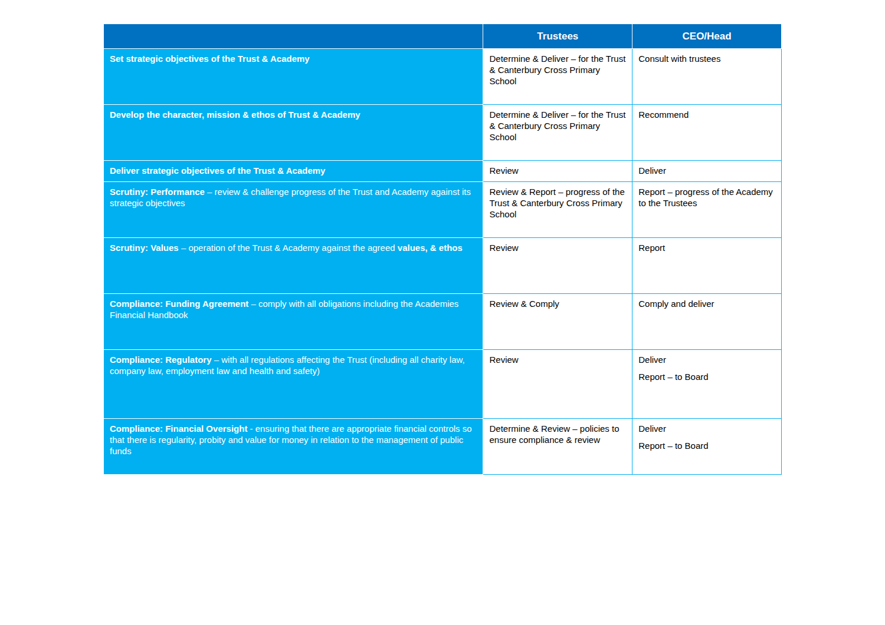| | Trustees | CEO/Head |
| --- | --- | --- |
| Set strategic objectives of the Trust & Academy | Determine & Deliver – for the Trust & Canterbury Cross Primary School | Consult with trustees |
| Develop the character, mission & ethos of Trust & Academy | Determine & Deliver – for the Trust & Canterbury Cross Primary School | Recommend |
| Deliver strategic objectives of the Trust & Academy | Review | Deliver |
| Scrutiny: Performance – review & challenge progress of the Trust and Academy against its strategic objectives | Review & Report – progress of the Trust & Canterbury Cross Primary School | Report – progress of the Academy to the Trustees |
| Scrutiny: Values – operation of the Trust & Academy against the agreed values, & ethos | Review | Report |
| Compliance: Funding Agreement – comply with all obligations including the Academies Financial Handbook | Review & Comply | Comply and deliver |
| Compliance: Regulatory – with all regulations affecting the Trust (including all charity law, company law, employment law and health and safety) | Review | Deliver Report – to Board |
| Compliance: Financial Oversight - ensuring that there are appropriate financial controls so that there is regularity, probity and value for money in relation to the management of public funds | Determine & Review – policies to ensure compliance & review | Deliver Report – to Board |